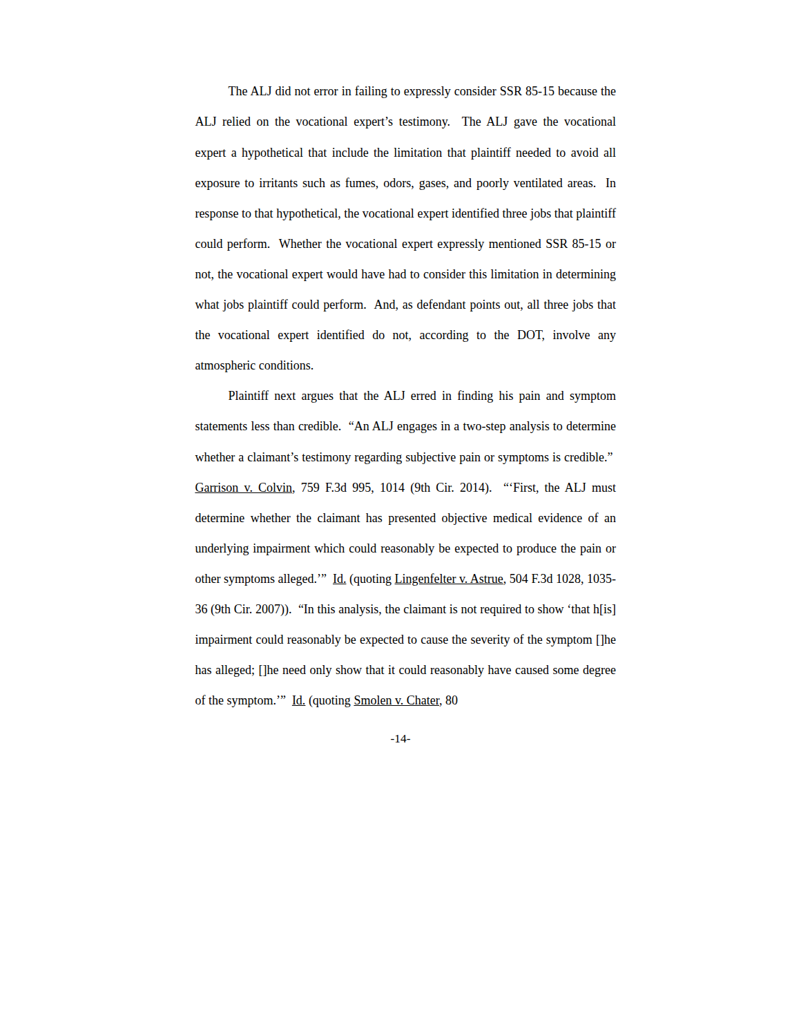The ALJ did not error in failing to expressly consider SSR 85-15 because the ALJ relied on the vocational expert’s testimony. The ALJ gave the vocational expert a hypothetical that include the limitation that plaintiff needed to avoid all exposure to irritants such as fumes, odors, gases, and poorly ventilated areas. In response to that hypothetical, the vocational expert identified three jobs that plaintiff could perform. Whether the vocational expert expressly mentioned SSR 85-15 or not, the vocational expert would have had to consider this limitation in determining what jobs plaintiff could perform. And, as defendant points out, all three jobs that the vocational expert identified do not, according to the DOT, involve any atmospheric conditions.
Plaintiff next argues that the ALJ erred in finding his pain and symptom statements less than credible. “An ALJ engages in a two-step analysis to determine whether a claimant’s testimony regarding subjective pain or symptoms is credible.” Garrison v. Colvin, 759 F.3d 995, 1014 (9th Cir. 2014). “‘First, the ALJ must determine whether the claimant has presented objective medical evidence of an underlying impairment which could reasonably be expected to produce the pain or other symptoms alleged.’” Id. (quoting Lingenfelter v. Astrue, 504 F.3d 1028, 1035-36 (9th Cir. 2007)). “In this analysis, the claimant is not required to show ‘that h[is] impairment could reasonably be expected to cause the severity of the symptom []he has alleged; []he need only show that it could reasonably have caused some degree of the symptom.’” Id. (quoting Smolen v. Chater, 80
-14-